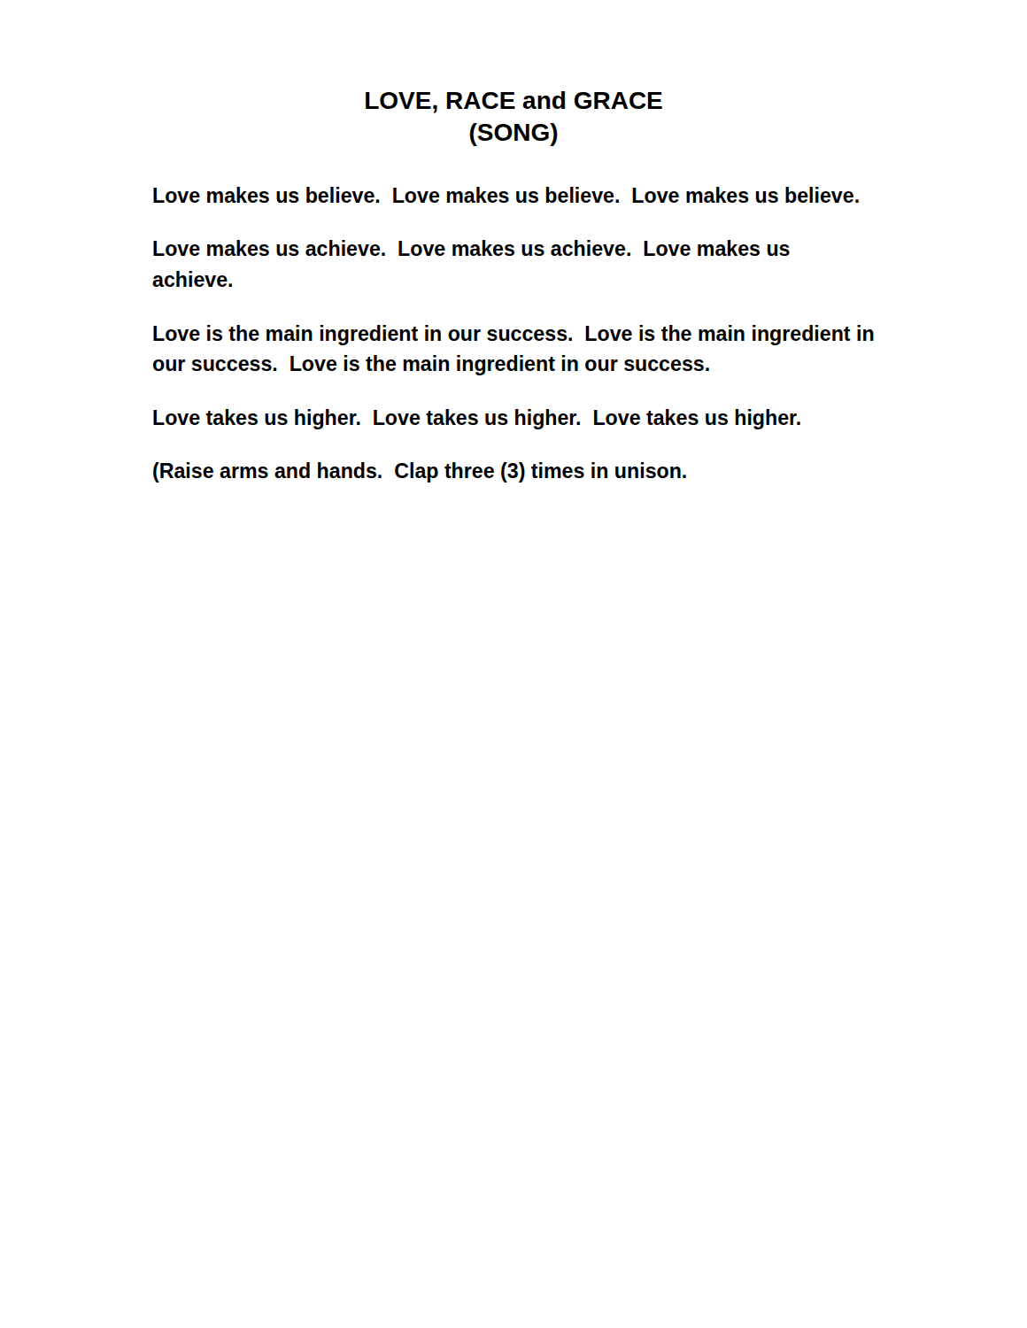LOVE, RACE and GRACE (SONG)
Love makes us believe. Love makes us believe. Love makes us believe.
Love makes us achieve. Love makes us achieve. Love makes us achieve.
Love is the main ingredient in our success. Love is the main ingredient in our success. Love is the main ingredient in our success.
Love takes us higher. Love takes us higher. Love takes us higher.
(Raise arms and hands. Clap three (3) times in unison.